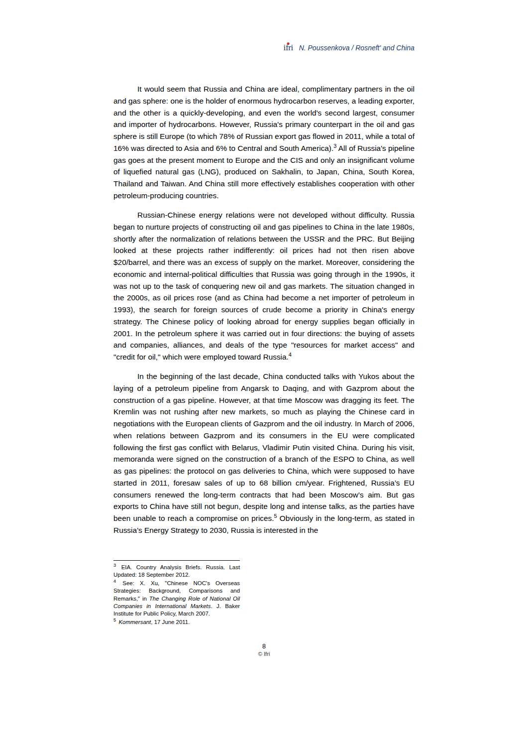●ifri N. Poussenkova / Rosneft' and China
It would seem that Russia and China are ideal, complimentary partners in the oil and gas sphere: one is the holder of enormous hydrocarbon reserves, a leading exporter, and the other is a quickly-developing, and even the world's second largest, consumer and importer of hydrocarbons. However, Russia's primary counterpart in the oil and gas sphere is still Europe (to which 78% of Russian export gas flowed in 2011, while a total of 16% was directed to Asia and 6% to Central and South America).3 All of Russia's pipeline gas goes at the present moment to Europe and the CIS and only an insignificant volume of liquefied natural gas (LNG), produced on Sakhalin, to Japan, China, South Korea, Thailand and Taiwan. And China still more effectively establishes cooperation with other petroleum-producing countries.
Russian-Chinese energy relations were not developed without difficulty. Russia began to nurture projects of constructing oil and gas pipelines to China in the late 1980s, shortly after the normalization of relations between the USSR and the PRC. But Beijing looked at these projects rather indifferently: oil prices had not then risen above $20/barrel, and there was an excess of supply on the market. Moreover, considering the economic and internal-political difficulties that Russia was going through in the 1990s, it was not up to the task of conquering new oil and gas markets. The situation changed in the 2000s, as oil prices rose (and as China had become a net importer of petroleum in 1993), the search for foreign sources of crude become a priority in China's energy strategy. The Chinese policy of looking abroad for energy supplies began officially in 2001. In the petroleum sphere it was carried out in four directions: the buying of assets and companies, alliances, and deals of the type "resources for market access" and "credit for oil," which were employed toward Russia.4
In the beginning of the last decade, China conducted talks with Yukos about the laying of a petroleum pipeline from Angarsk to Daqing, and with Gazprom about the construction of a gas pipeline. However, at that time Moscow was dragging its feet. The Kremlin was not rushing after new markets, so much as playing the Chinese card in negotiations with the European clients of Gazprom and the oil industry. In March of 2006, when relations between Gazprom and its consumers in the EU were complicated following the first gas conflict with Belarus, Vladimir Putin visited China. During his visit, memoranda were signed on the construction of a branch of the ESPO to China, as well as gas pipelines: the protocol on gas deliveries to China, which were supposed to have started in 2011, foresaw sales of up to 68 billion cm/year. Frightened, Russia’s EU consumers renewed the long-term contracts that had been Moscow’s aim. But gas exports to China have still not begun, despite long and intense talks, as the parties have been unable to reach a compromise on prices.5 Obviously in the long-term, as stated in Russia’s Energy Strategy to 2030, Russia is interested in the
3 EIA. Country Analysis Briefs. Russia. Last Updated: 18 September 2012.
4 See: X. Xu, "Chinese NOC's Overseas Strategies: Background, Comparisons and Remarks," in The Changing Role of National Oil Companies in International Markets. J. Baker Institute for Public Policy, March 2007.
5 Kommersant, 17 June 2011.
8
© Ifri